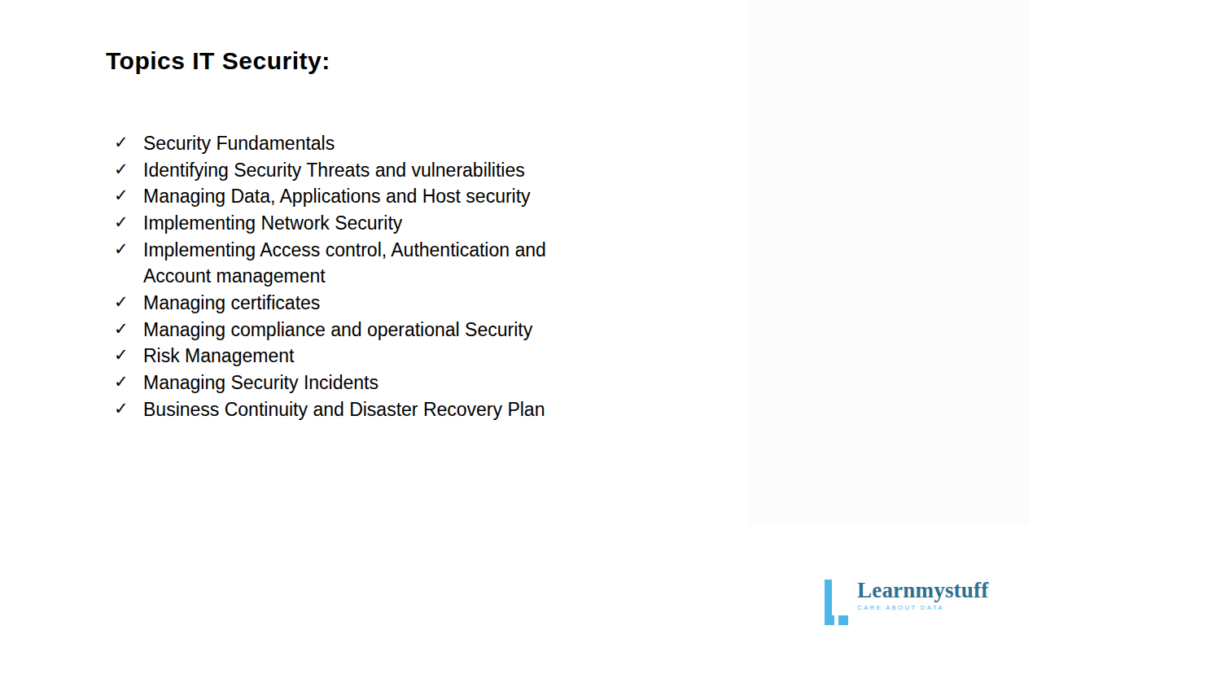Topics IT Security:
Security Fundamentals
Identifying Security Threats and vulnerabilities
Managing Data, Applications and Host security
Implementing Network Security
Implementing Access control, Authentication and Account management
Managing certificates
Managing compliance and operational Security
Risk Management
Managing Security Incidents
Business Continuity and Disaster Recovery Plan
Learnmystuff
Care about data